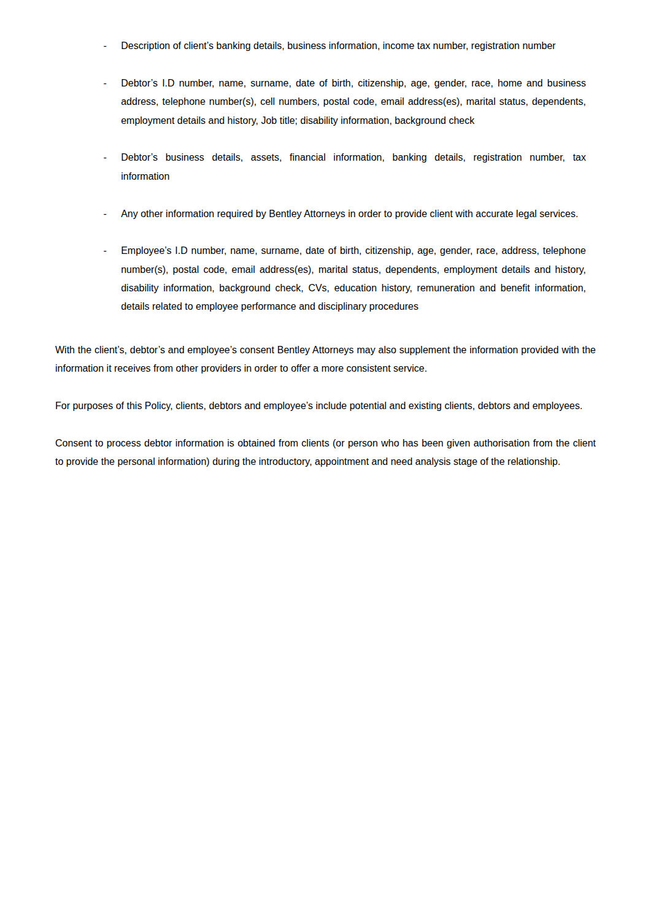Description of client’s banking details, business information, income tax number, registration number
Debtor’s I.D number, name, surname, date of birth, citizenship, age, gender, race, home and business address, telephone number(s), cell numbers, postal code, email address(es), marital status, dependents, employment details and history, Job title; disability information, background check
Debtor’s business details, assets, financial information, banking details, registration number, tax information
Any other information required by Bentley Attorneys in order to provide client with accurate legal services.
Employee’s I.D number, name, surname, date of birth, citizenship, age, gender, race, address, telephone number(s), postal code, email address(es), marital status, dependents, employment details and history, disability information, background check, CVs, education history, remuneration and benefit information, details related to employee performance and disciplinary procedures
With the client’s, debtor’s and employee’s consent Bentley Attorneys may also supplement the information provided with the information it receives from other providers in order to offer a more consistent service.
For purposes of this Policy, clients, debtors and employee’s include potential and existing clients, debtors and employees.
Consent to process debtor information is obtained from clients (or person who has been given authorisation from the client to provide the personal information) during the introductory, appointment and need analysis stage of the relationship.